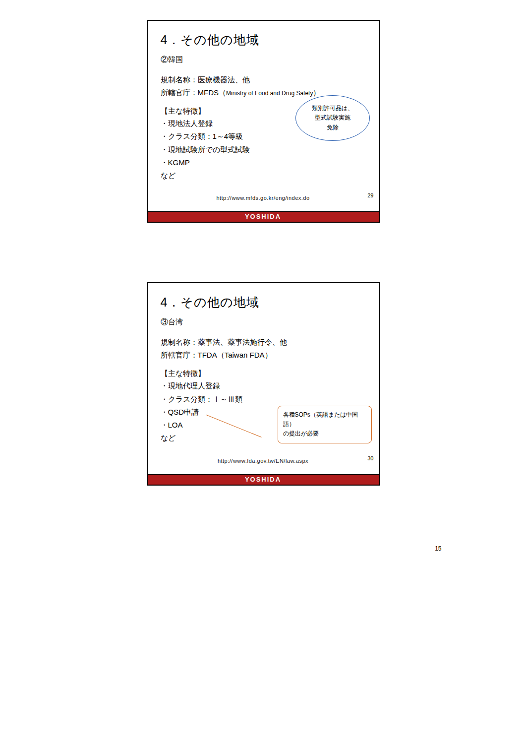4．その他の地域
②韓国
規制名称：医療機器法、他
所轄官庁：MFDS（Ministry of Food and Drug Safety）
【主な特徴】
・現地法人登録
・クラス分類：1～4等級
・現地試験所での型式試験
・KGMP
など
類別許可品は、
型式試験実施
免除
http://www.mfds.go.kr/eng/index.do
29
YOSHIDA
4．その他の地域
③台湾
規制名称：薬事法、薬事法施行令、他
所轄官庁：TFDA（Taiwan FDA）
【主な特徴】
・現地代理人登録
・クラス分類：Ⅰ～Ⅲ類
・QSD申請
・LOA
など
各種SOPs（英語または中国語）
の提出が必要
http://www.fda.gov.tw/EN/law.aspx
30
YOSHIDA
15